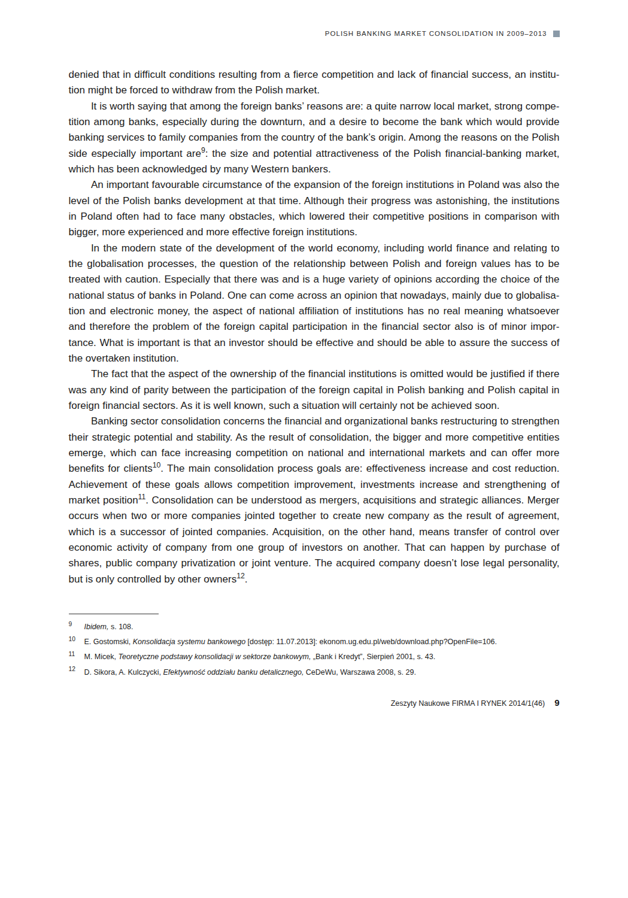Polish banking market consolidation in 2009–2013
denied that in difficult conditions resulting from a fierce competition and lack of financial success, an institution might be forced to withdraw from the Polish market.
It is worth saying that among the foreign banks’ reasons are: a quite narrow local market, strong competition among banks, especially during the downturn, and a desire to become the bank which would provide banking services to family companies from the country of the bank’s origin. Among the reasons on the Polish side especially important are9: the size and potential attractiveness of the Polish financial-banking market, which has been acknowledged by many Western bankers.
An important favourable circumstance of the expansion of the foreign institutions in Poland was also the level of the Polish banks development at that time. Although their progress was astonishing, the institutions in Poland often had to face many obstacles, which lowered their competitive positions in comparison with bigger, more experienced and more effective foreign institutions.
In the modern state of the development of the world economy, including world finance and relating to the globalisation processes, the question of the relationship between Polish and foreign values has to be treated with caution. Especially that there was and is a huge variety of opinions according the choice of the national status of banks in Poland. One can come across an opinion that nowadays, mainly due to globalisation and electronic money, the aspect of national affiliation of institutions has no real meaning whatsoever and therefore the problem of the foreign capital participation in the financial sector also is of minor importance. What is important is that an investor should be effective and should be able to assure the success of the overtaken institution.
The fact that the aspect of the ownership of the financial institutions is omitted would be justified if there was any kind of parity between the participation of the foreign capital in Polish banking and Polish capital in foreign financial sectors. As it is well known, such a situation will certainly not be achieved soon.
Banking sector consolidation concerns the financial and organizational banks restructuring to strengthen their strategic potential and stability. As the result of consolidation, the bigger and more competitive entities emerge, which can face increasing competition on national and international markets and can offer more benefits for clients10. The main consolidation process goals are: effectiveness increase and cost reduction. Achievement of these goals allows competition improvement, investments increase and strengthening of market position11. Consolidation can be understood as mergers, acquisitions and strategic alliances. Merger occurs when two or more companies jointed together to create new company as the result of agreement, which is a successor of jointed companies. Acquisition, on the other hand, means transfer of control over economic activity of company from one group of investors on another. That can happen by purchase of shares, public company privatization or joint venture. The acquired company doesn’t lose legal personality, but is only controlled by other owners12.
Ibidem, s. 108.
E. Gostomski, Konsolidacja systemu bankowego [dostęp: 11.07.2013]: ekonom.ug.edu.pl/web/download.php?OpenFile=106.
M. Micek, Teoretyczne podstawy konsolidacji w sektorze bankowym, „Bank i Kredyt”, Sierpień 2001, s. 43.
D. Sikora, A. Kulczycki, Efektywność oddziału banku detalicznego, CeDeWu, Warszawa 2008, s. 29.
Zeszyty Naukowe FIRMA I RYNEK 2014/1(46) 9